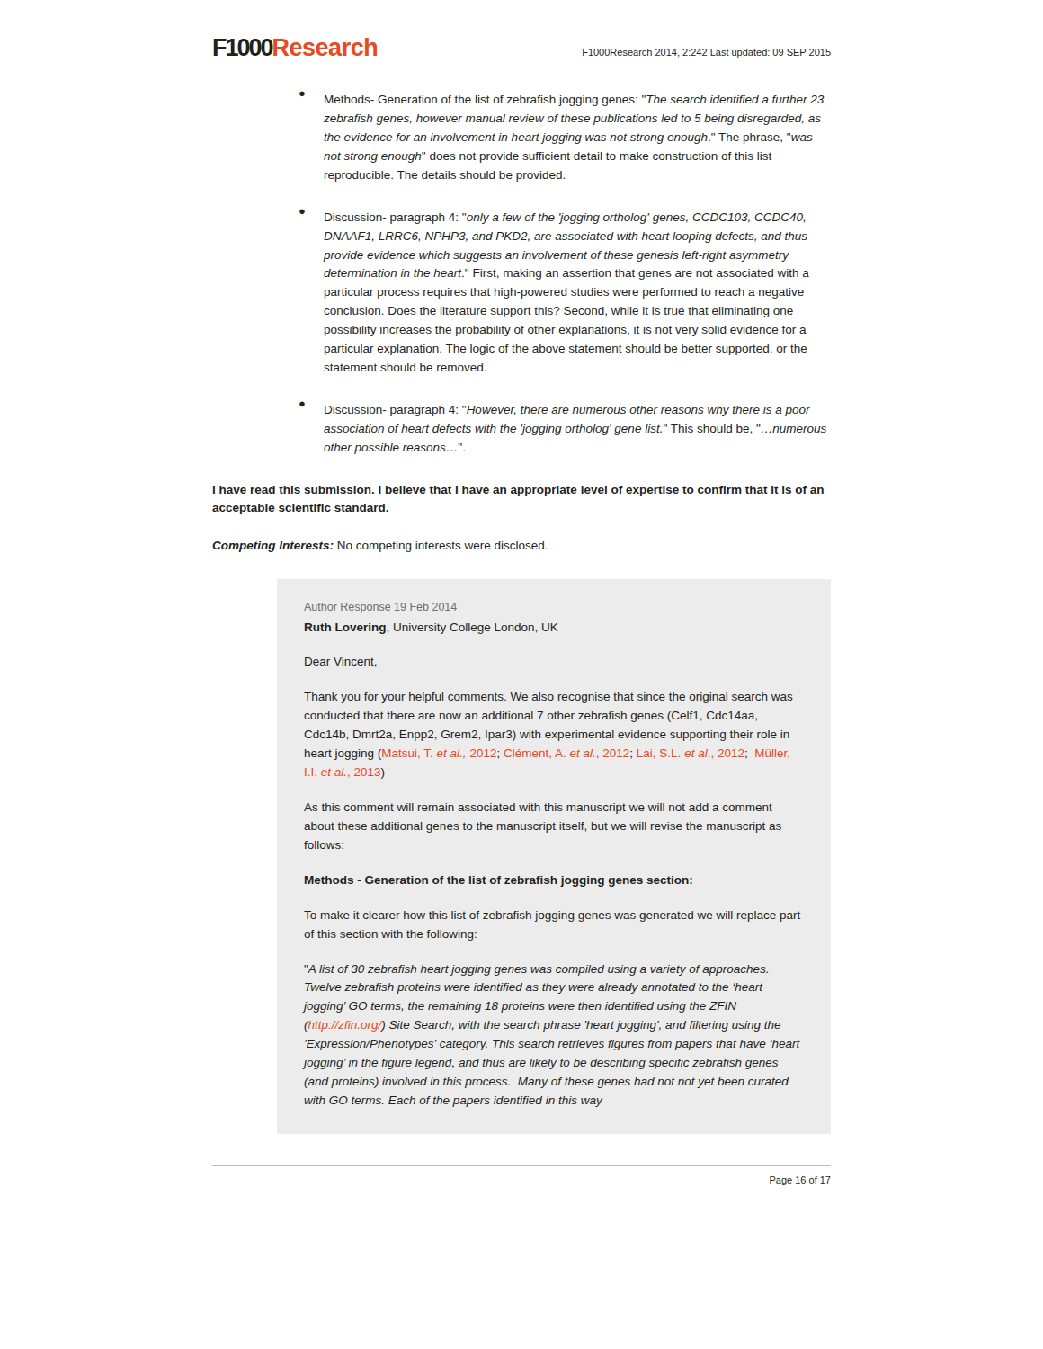F1000 Research
F1000Research 2014, 2:242 Last updated: 09 SEP 2015
Methods- Generation of the list of zebrafish jogging genes: "The search identified a further 23 zebrafish genes, however manual review of these publications led to 5 being disregarded, as the evidence for an involvement in heart jogging was not strong enough." The phrase, "was not strong enough" does not provide sufficient detail to make construction of this list reproducible. The details should be provided.
Discussion- paragraph 4: "only a few of the 'jogging ortholog' genes, CCDC103, CCDC40, DNAAF1, LRRC6, NPHP3, and PKD2, are associated with heart looping defects, and thus provide evidence which suggests an involvement of these genesis left-right asymmetry determination in the heart." First, making an assertion that genes are not associated with a particular process requires that high-powered studies were performed to reach a negative conclusion. Does the literature support this? Second, while it is true that eliminating one possibility increases the probability of other explanations, it is not very solid evidence for a particular explanation. The logic of the above statement should be better supported, or the statement should be removed.
Discussion- paragraph 4: "However, there are numerous other reasons why there is a poor association of heart defects with the 'jogging ortholog' gene list." This should be, "…numerous other possible reasons…".
I have read this submission. I believe that I have an appropriate level of expertise to confirm that it is of an acceptable scientific standard.
Competing Interests: No competing interests were disclosed.
Author Response 19 Feb 2014
Ruth Lovering, University College London, UK
Dear Vincent,
Thank you for your helpful comments. We also recognise that since the original search was conducted that there are now an additional 7 other zebrafish genes (Celf1, Cdc14aa, Cdc14b, Dmrt2a, Enpp2, Grem2, Ipar3) with experimental evidence supporting their role in heart jogging (Matsui, T. et al., 2012; Clément, A. et al., 2012; Lai, S.L. et al., 2012; Müller, I.I. et al., 2013)
As this comment will remain associated with this manuscript we will not add a comment about these additional genes to the manuscript itself, but we will revise the manuscript as follows:
Methods - Generation of the list of zebrafish jogging genes section:
To make it clearer how this list of zebrafish jogging genes was generated we will replace part of this section with the following:
"A list of 30 zebrafish heart jogging genes was compiled using a variety of approaches. Twelve zebrafish proteins were identified as they were already annotated to the ‘heart jogging’ GO terms, the remaining 18 proteins were then identified using the ZFIN (http://zfin.org/) Site Search, with the search phrase 'heart jogging', and filtering using the 'Expression/Phenotypes' category. This search retrieves figures from papers that have ‘heart jogging’ in the figure legend, and thus are likely to be describing specific zebrafish genes (and proteins) involved in this process. Many of these genes had not not yet been curated with GO terms. Each of the papers identified in this way
Page 16 of 17